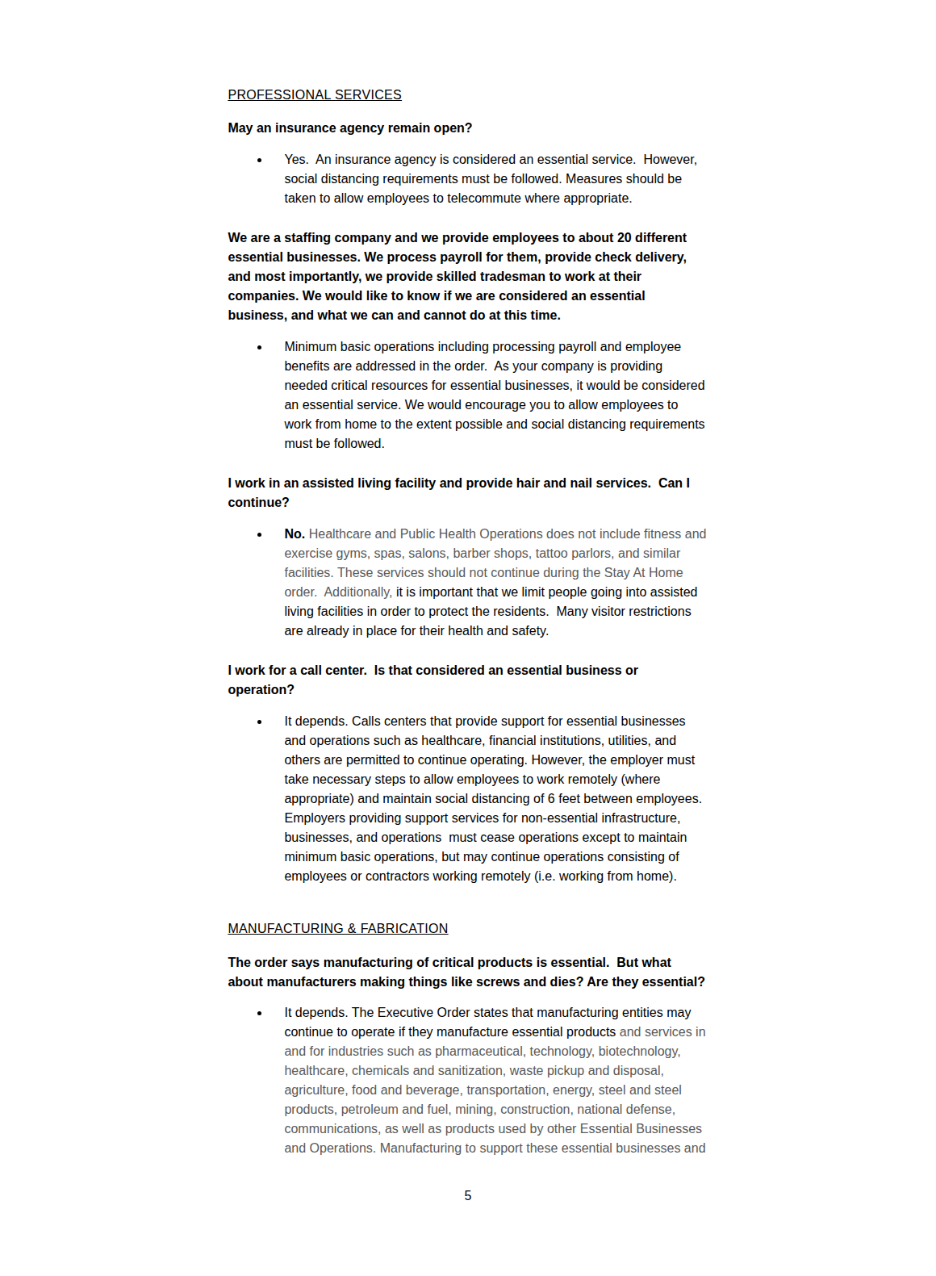PROFESSIONAL SERVICES
May an insurance agency remain open?
Yes. An insurance agency is considered an essential service. However, social distancing requirements must be followed. Measures should be taken to allow employees to telecommute where appropriate.
We are a staffing company and we provide employees to about 20 different essential businesses. We process payroll for them, provide check delivery, and most importantly, we provide skilled tradesman to work at their companies. We would like to know if we are considered an essential business, and what we can and cannot do at this time.
Minimum basic operations including processing payroll and employee benefits are addressed in the order. As your company is providing needed critical resources for essential businesses, it would be considered an essential service. We would encourage you to allow employees to work from home to the extent possible and social distancing requirements must be followed.
I work in an assisted living facility and provide hair and nail services. Can I continue?
No. Healthcare and Public Health Operations does not include fitness and exercise gyms, spas, salons, barber shops, tattoo parlors, and similar facilities. These services should not continue during the Stay At Home order. Additionally, it is important that we limit people going into assisted living facilities in order to protect the residents. Many visitor restrictions are already in place for their health and safety.
I work for a call center. Is that considered an essential business or operation?
It depends. Calls centers that provide support for essential businesses and operations such as healthcare, financial institutions, utilities, and others are permitted to continue operating. However, the employer must take necessary steps to allow employees to work remotely (where appropriate) and maintain social distancing of 6 feet between employees. Employers providing support services for non-essential infrastructure, businesses, and operations must cease operations except to maintain minimum basic operations, but may continue operations consisting of employees or contractors working remotely (i.e. working from home).
MANUFACTURING & FABRICATION
The order says manufacturing of critical products is essential. But what about manufacturers making things like screws and dies? Are they essential?
It depends. The Executive Order states that manufacturing entities may continue to operate if they manufacture essential products and services in and for industries such as pharmaceutical, technology, biotechnology, healthcare, chemicals and sanitization, waste pickup and disposal, agriculture, food and beverage, transportation, energy, steel and steel products, petroleum and fuel, mining, construction, national defense, communications, as well as products used by other Essential Businesses and Operations. Manufacturing to support these essential businesses and
5